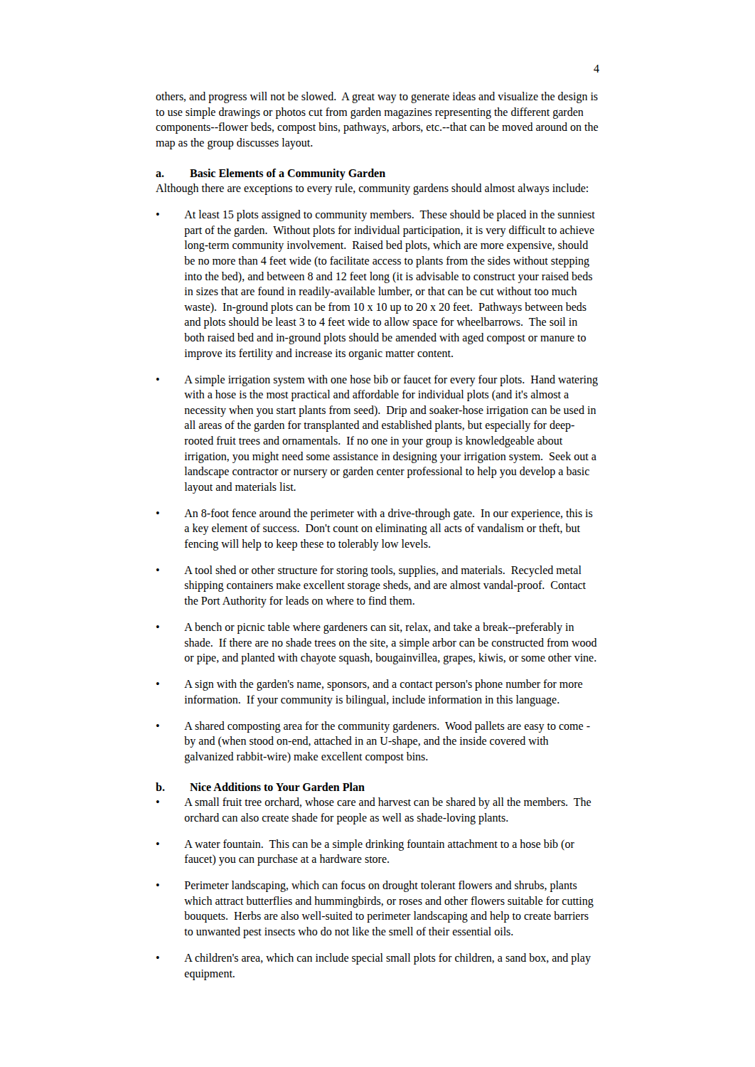4
others, and progress will not be slowed. A great way to generate ideas and visualize the design is to use simple drawings or photos cut from garden magazines representing the different garden components--flower beds, compost bins, pathways, arbors, etc.--that can be moved around on the map as the group discusses layout.
a. Basic Elements of a Community Garden
Although there are exceptions to every rule, community gardens should almost always include:
• At least 15 plots assigned to community members. These should be placed in the sunniest part of the garden. Without plots for individual participation, it is very difficult to achieve long-term community involvement. Raised bed plots, which are more expensive, should be no more than 4 feet wide (to facilitate access to plants from the sides without stepping into the bed), and between 8 and 12 feet long (it is advisable to construct your raised beds in sizes that are found in readily-available lumber, or that can be cut without too much waste). In-ground plots can be from 10 x 10 up to 20 x 20 feet. Pathways between beds and plots should be least 3 to 4 feet wide to allow space for wheelbarrows. The soil in both raised bed and in-ground plots should be amended with aged compost or manure to improve its fertility and increase its organic matter content.
• A simple irrigation system with one hose bib or faucet for every four plots. Hand watering with a hose is the most practical and affordable for individual plots (and it's almost a necessity when you start plants from seed). Drip and soaker-hose irrigation can be used in all areas of the garden for transplanted and established plants, but especially for deep-rooted fruit trees and ornamentals. If no one in your group is knowledgeable about irrigation, you might need some assistance in designing your irrigation system. Seek out a landscape contractor or nursery or garden center professional to help you develop a basic layout and materials list.
• An 8-foot fence around the perimeter with a drive-through gate. In our experience, this is a key element of success. Don't count on eliminating all acts of vandalism or theft, but fencing will help to keep these to tolerably low levels.
• A tool shed or other structure for storing tools, supplies, and materials. Recycled metal shipping containers make excellent storage sheds, and are almost vandal-proof. Contact the Port Authority for leads on where to find them.
• A bench or picnic table where gardeners can sit, relax, and take a break--preferably in shade. If there are no shade trees on the site, a simple arbor can be constructed from wood or pipe, and planted with chayote squash, bougainvillea, grapes, kiwis, or some other vine.
• A sign with the garden's name, sponsors, and a contact person's phone number for more information. If your community is bilingual, include information in this language.
• A shared composting area for the community gardeners. Wood pallets are easy to come -by and (when stood on-end, attached in an U-shape, and the inside covered with galvanized rabbit-wire) make excellent compost bins.
b. Nice Additions to Your Garden Plan
• A small fruit tree orchard, whose care and harvest can be shared by all the members. The orchard can also create shade for people as well as shade-loving plants.
• A water fountain. This can be a simple drinking fountain attachment to a hose bib (or faucet) you can purchase at a hardware store.
• Perimeter landscaping, which can focus on drought tolerant flowers and shrubs, plants which attract butterflies and hummingbirds, or roses and other flowers suitable for cutting bouquets. Herbs are also well-suited to perimeter landscaping and help to create barriers to unwanted pest insects who do not like the smell of their essential oils.
• A children's area, which can include special small plots for children, a sand box, and play equipment.